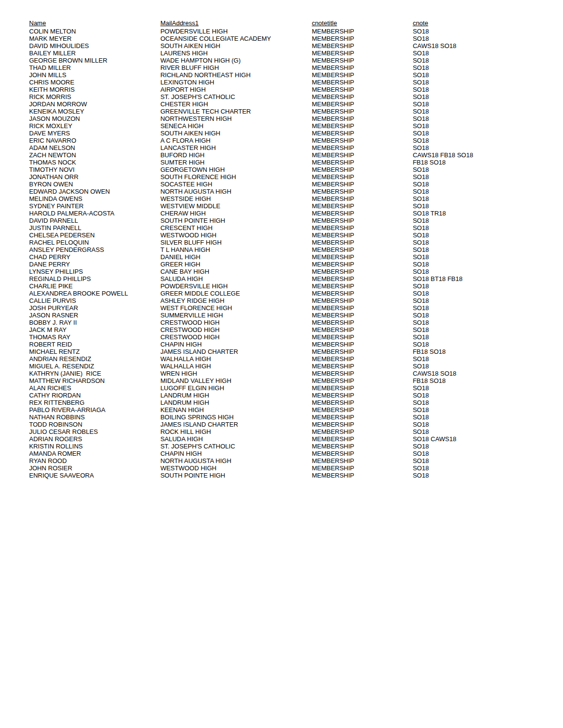| Name | MailAddress1 | cnotetitle | cnote |
| --- | --- | --- | --- |
| COLIN MELTON | POWDERSVILLE HIGH | MEMBERSHIP | SO18 |
| MARK MEYER | OCEANSIDE COLLEGIATE ACADEMY | MEMBERSHIP | SO18 |
| DAVID MIHOULIDES | SOUTH AIKEN HIGH | MEMBERSHIP | CAWS18 SO18 |
| BAILEY MILLER | LAURENS HIGH | MEMBERSHIP | SO18 |
| GEORGE BROWN MILLER | WADE HAMPTON HIGH (G) | MEMBERSHIP | SO18 |
| THAD MILLER | RIVER BLUFF HIGH | MEMBERSHIP | SO18 |
| JOHN MILLS | RICHLAND NORTHEAST HIGH | MEMBERSHIP | SO18 |
| CHRIS MOORE | LEXINGTON HIGH | MEMBERSHIP | SO18 |
| KEITH MORRIS | AIRPORT HIGH | MEMBERSHIP | SO18 |
| RICK MORRIS | ST. JOSEPH'S CATHOLIC | MEMBERSHIP | SO18 |
| JORDAN MORROW | CHESTER HIGH | MEMBERSHIP | SO18 |
| KENEIKA MOSLEY | GREENVILLE TECH CHARTER | MEMBERSHIP | SO18 |
| JASON MOUZON | NORTHWESTERN HIGH | MEMBERSHIP | SO18 |
| RICK MOXLEY | SENECA HIGH | MEMBERSHIP | SO18 |
| DAVE MYERS | SOUTH AIKEN HIGH | MEMBERSHIP | SO18 |
| ERIC NAVARRO | A C FLORA HIGH | MEMBERSHIP | SO18 |
| ADAM NELSON | LANCASTER HIGH | MEMBERSHIP | SO18 |
| ZACH NEWTON | BUFORD HIGH | MEMBERSHIP | CAWS18 FB18 SO18 |
| THOMAS NOCK | SUMTER HIGH | MEMBERSHIP | FB18 SO18 |
| TIMOTHY NOVI | GEORGETOWN HIGH | MEMBERSHIP | SO18 |
| JONATHAN ORR | SOUTH FLORENCE HIGH | MEMBERSHIP | SO18 |
| BYRON OWEN | SOCASTEE HIGH | MEMBERSHIP | SO18 |
| EDWARD JACKSON OWEN | NORTH AUGUSTA HIGH | MEMBERSHIP | SO18 |
| MELINDA OWENS | WESTSIDE HIGH | MEMBERSHIP | SO18 |
| SYDNEY PAINTER | WESTVIEW MIDDLE | MEMBERSHIP | SO18 |
| HAROLD PALMERA-ACOSTA | CHERAW HIGH | MEMBERSHIP | SO18 TR18 |
| DAVID PARNELL | SOUTH POINTE HIGH | MEMBERSHIP | SO18 |
| JUSTIN PARNELL | CRESCENT HIGH | MEMBERSHIP | SO18 |
| CHELSEA PEDERSEN | WESTWOOD HIGH | MEMBERSHIP | SO18 |
| RACHEL PELOQUIN | SILVER BLUFF HIGH | MEMBERSHIP | SO18 |
| ANSLEY PENDERGRASS | T L HANNA HIGH | MEMBERSHIP | SO18 |
| CHAD PERRY | DANIEL HIGH | MEMBERSHIP | SO18 |
| DANE PERRY | GREER HIGH | MEMBERSHIP | SO18 |
| LYNSEY PHILLIPS | CANE BAY HIGH | MEMBERSHIP | SO18 |
| REGINALD PHILLIPS | SALUDA HIGH | MEMBERSHIP | SO18 BT18 FB18 |
| CHARLIE PIKE | POWDERSVILLE HIGH | MEMBERSHIP | SO18 |
| ALEXANDREA BROOKE POWELL | GREER MIDDLE COLLEGE | MEMBERSHIP | SO18 |
| CALLIE PURVIS | ASHLEY RIDGE HIGH | MEMBERSHIP | SO18 |
| JOSH PURYEAR | WEST FLORENCE HIGH | MEMBERSHIP | SO18 |
| JASON RASNER | SUMMERVILLE HIGH | MEMBERSHIP | SO18 |
| BOBBY J. RAY II | CRESTWOOD HIGH | MEMBERSHIP | SO18 |
| JACK M RAY | CRESTWOOD HIGH | MEMBERSHIP | SO18 |
| THOMAS RAY | CRESTWOOD HIGH | MEMBERSHIP | SO18 |
| ROBERT REID | CHAPIN HIGH | MEMBERSHIP | SO18 |
| MICHAEL RENTZ | JAMES ISLAND CHARTER | MEMBERSHIP | FB18 SO18 |
| ANDRIAN RESENDIZ | WALHALLA HIGH | MEMBERSHIP | SO18 |
| MIGUEL A. RESENDIZ | WALHALLA HIGH | MEMBERSHIP | SO18 |
| KATHRYN (JANIE) RICE | WREN HIGH | MEMBERSHIP | CAWS18 SO18 |
| MATTHEW RICHARDSON | MIDLAND VALLEY HIGH | MEMBERSHIP | FB18 SO18 |
| ALAN RICHES | LUGOFF ELGIN HIGH | MEMBERSHIP | SO18 |
| CATHY RIORDAN | LANDRUM HIGH | MEMBERSHIP | SO18 |
| REX RITTENBERG | LANDRUM HIGH | MEMBERSHIP | SO18 |
| PABLO RIVERA-ARRIAGA | KEENAN HIGH | MEMBERSHIP | SO18 |
| NATHAN ROBBINS | BOILING SPRINGS HIGH | MEMBERSHIP | SO18 |
| TODD ROBINSON | JAMES ISLAND CHARTER | MEMBERSHIP | SO18 |
| JULIO CESAR ROBLES | ROCK HILL HIGH | MEMBERSHIP | SO18 |
| ADRIAN ROGERS | SALUDA HIGH | MEMBERSHIP | SO18 CAWS18 |
| KRISTIN ROLLINS | ST. JOSEPH'S CATHOLIC | MEMBERSHIP | SO18 |
| AMANDA ROMER | CHAPIN HIGH | MEMBERSHIP | SO18 |
| RYAN ROOD | NORTH AUGUSTA HIGH | MEMBERSHIP | SO18 |
| JOHN ROSIER | WESTWOOD HIGH | MEMBERSHIP | SO18 |
| ENRIQUE SAAVEORA | SOUTH POINTE HIGH | MEMBERSHIP | SO18 |